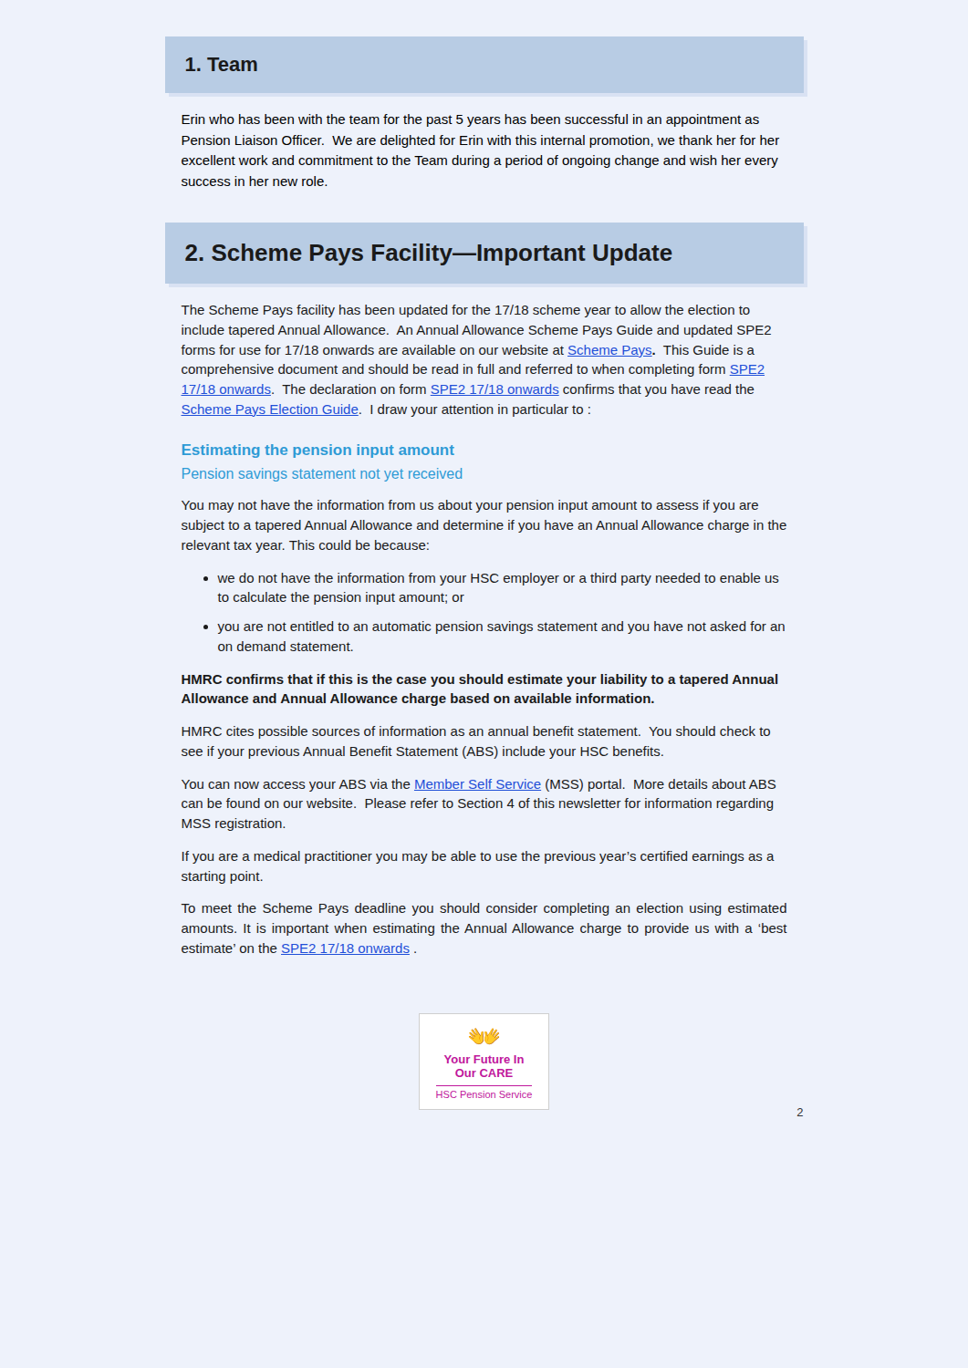1. Team
Erin who has been with the team for the past 5 years has been successful in an appointment as Pension Liaison Officer. We are delighted for Erin with this internal promotion, we thank her for her excellent work and commitment to the Team during a period of ongoing change and wish her every success in her new role.
2. Scheme Pays Facility—Important Update
The Scheme Pays facility has been updated for the 17/18 scheme year to allow the election to include tapered Annual Allowance. An Annual Allowance Scheme Pays Guide and updated SPE2 forms for use for 17/18 onwards are available on our website at Scheme Pays. This Guide is a comprehensive document and should be read in full and referred to when completing form SPE2 17/18 onwards. The declaration on form SPE2 17/18 onwards confirms that you have read the Scheme Pays Election Guide. I draw your attention in particular to :
Estimating the pension input amount
Pension savings statement not yet received
You may not have the information from us about your pension input amount to assess if you are subject to a tapered Annual Allowance and determine if you have an Annual Allowance charge in the relevant tax year. This could be because:
we do not have the information from your HSC employer or a third party needed to enable us to calculate the pension input amount; or
you are not entitled to an automatic pension savings statement and you have not asked for an on demand statement.
HMRC confirms that if this is the case you should estimate your liability to a tapered Annual Allowance and Annual Allowance charge based on available information.
HMRC cites possible sources of information as an annual benefit statement. You should check to see if your previous Annual Benefit Statement (ABS) include your HSC benefits.
You can now access your ABS via the Member Self Service (MSS) portal. More details about ABS can be found on our website. Please refer to Section 4 of this newsletter for information regarding MSS registration.
If you are a medical practitioner you may be able to use the previous year’s certified earnings as a starting point.
To meet the Scheme Pays deadline you should consider completing an election using estimated amounts. It is important when estimating the Annual Allowance charge to provide us with a ‘best estimate’ on the SPE2 17/18 onwards .
👐
Your Future In
Our CARE
HSC Pension Service
2